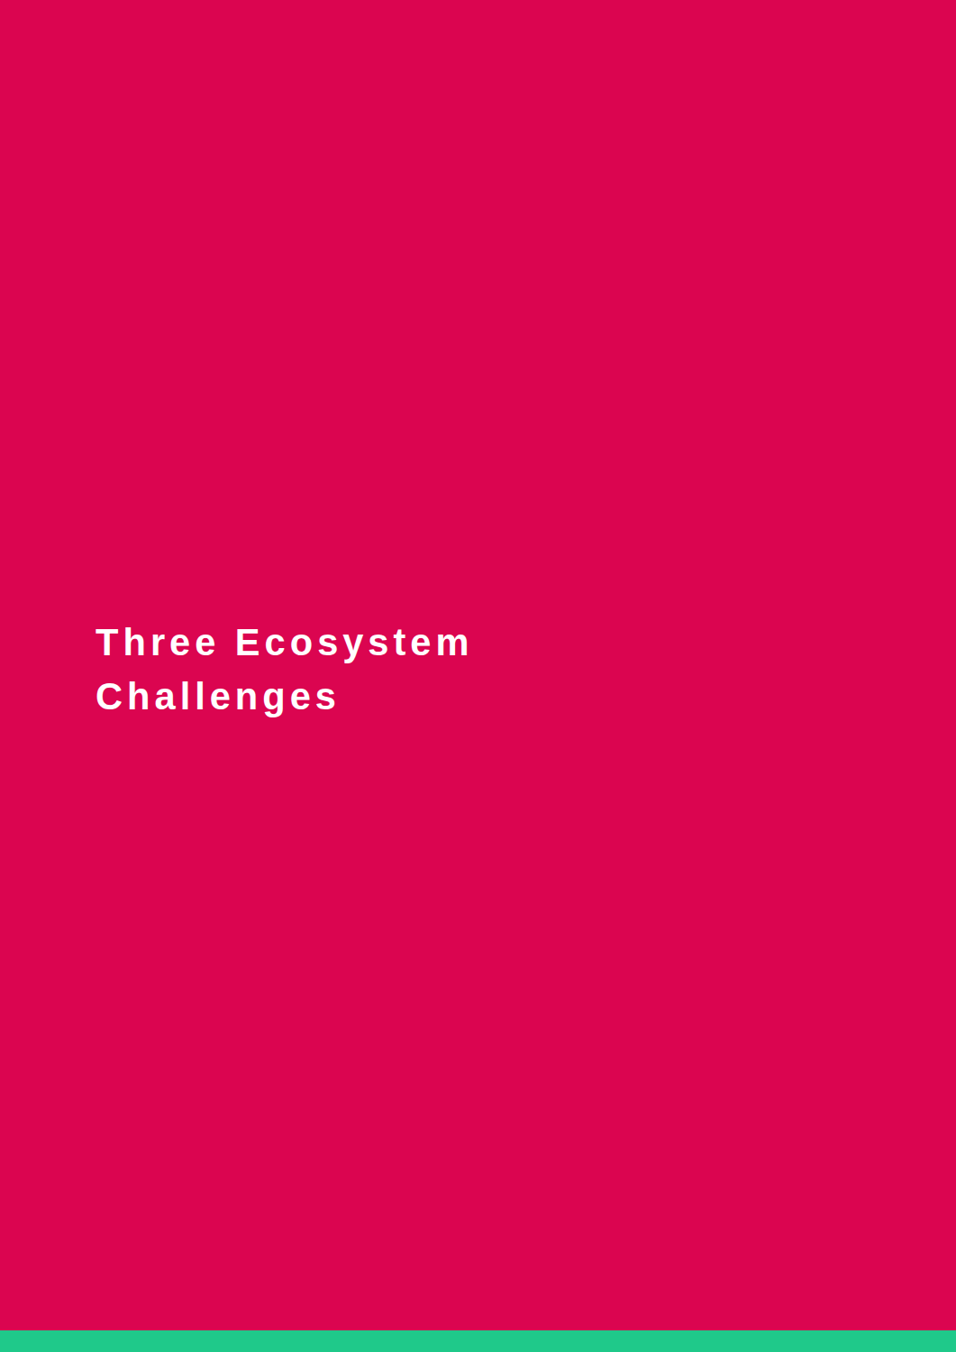Three Ecosystem
Challenges